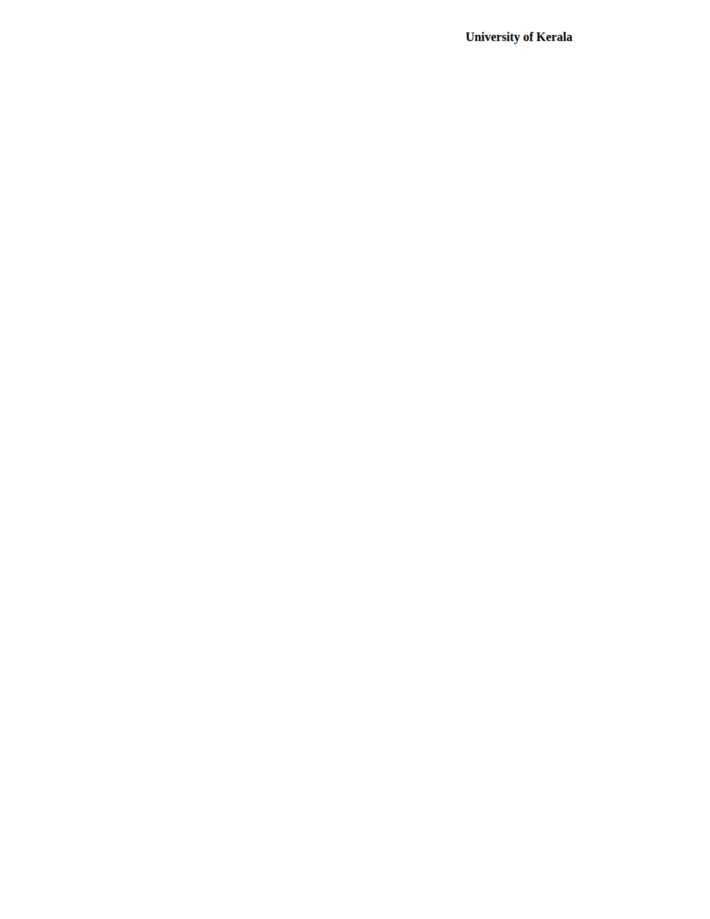University of Kerala